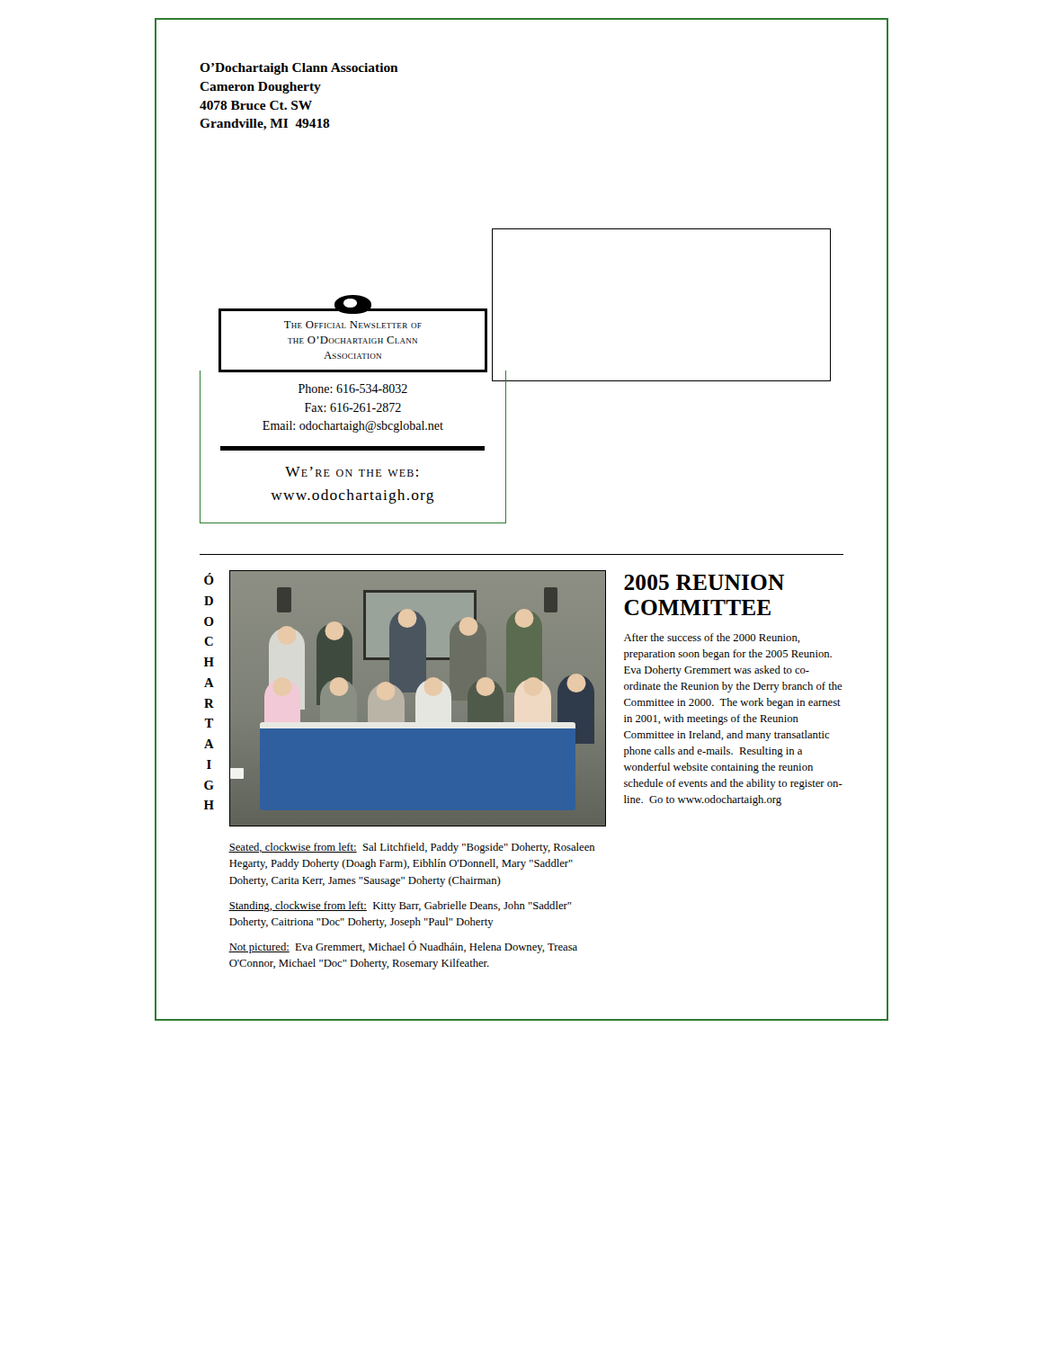O’Dochartaigh Clann Association
Cameron Dougherty
4078 Bruce Ct. SW
Grandville, MI 49418
The Official Newsletter of
the O’Dochartaigh Clann
Association
Phone: 616-534-8032
Fax: 616-261-2872
Email: odochartaigh@sbcglobal.net
We’re on the web:
www.odochartaigh.org
Ó
D
O
C
H
A
R
T
A
I
G
H
Seated, clockwise from left: Sal Litchfield, Paddy "Bogside" Doherty, Rosaleen Hegarty, Paddy Doherty (Doagh Farm), Eibhlín O'Donnell, Mary "Saddler" Doherty, Carita Kerr, James "Sausage" Doherty (Chairman)
Standing, clockwise from left: Kitty Barr, Gabrielle Deans, John "Saddler" Doherty, Caitriona "Doc" Doherty, Joseph "Paul" Doherty
Not pictured: Eva Gremmert, Michael Ó Nuadháin, Helena Downey, Treasa O'Connor, Michael "Doc" Doherty, Rosemary Kilfeather.
2005 REUNION COMMITTEE
After the success of the 2000 Reunion, preparation soon began for the 2005 Reunion. Eva Doherty Gremmert was asked to co-ordinate the Reunion by the Derry branch of the Committee in 2000. The work began in earnest in 2001, with meetings of the Reunion Committee in Ireland, and many transatlantic phone calls and e-mails. Resulting in a wonderful website containing the reunion schedule of events and the ability to register on-line. Go to www.odochartaigh.org